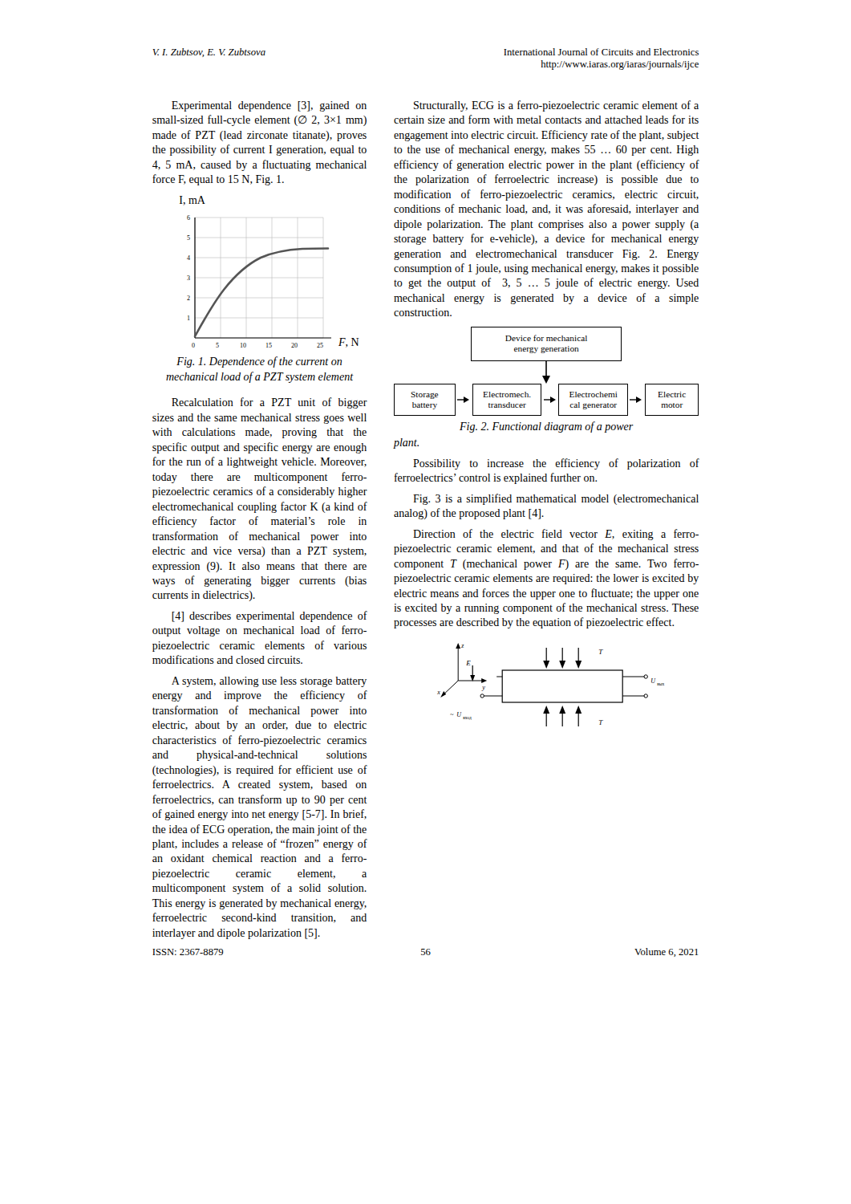V. I. Zubtsov, E. V. Zubtsova
International Journal of Circuits and Electronics
http://www.iaras.org/iaras/journals/ijce
Experimental dependence [3], gained on small-sized full-cycle element (∅ 2, 3×1 mm) made of PZT (lead zirconate titanate), proves the possibility of current I generation, equal to 4, 5 mA, caused by a fluctuating mechanical force F, equal to 15 N, Fig. 1.
I, mA
6 5 4 3 2 1 0 5 10 15 20 25
F, N
Fig. 1. Dependence of the current on mechanical load of a PZT system element
Recalculation for a PZT unit of bigger sizes and the same mechanical stress goes well with calculations made, proving that the specific output and specific energy are enough for the run of a lightweight vehicle. Moreover, today there are multicomponent ferro-piezoelectric ceramics of a considerably higher electromechanical coupling factor K (a kind of efficiency factor of material’s role in transformation of mechanical power into electric and vice versa) than a PZT system, expression (9). It also means that there are ways of generating bigger currents (bias currents in dielectrics).
[4] describes experimental dependence of output voltage on mechanical load of ferro-piezoelectric ceramic elements of various modifications and closed circuits.
A system, allowing use less storage battery energy and improve the efficiency of transformation of mechanical power into electric, about by an order, due to electric characteristics of ferro-piezoelectric ceramics and physical-and-technical solutions (technologies), is required for efficient use of ferroelectrics. A created system, based on ferroelectrics, can transform up to 90 per cent of gained energy into net energy [5-7]. In brief, the idea of ECG operation, the main joint of the plant, includes a release of “frozen” energy of an oxidant chemical reaction and a ferro-piezoelectric ceramic element, a multicomponent system of a solid solution. This energy is generated by mechanical energy, ferroelectric second-kind transition, and interlayer and dipole polarization [5].
Structurally, ECG is a ferro-piezoelectric ceramic element of a certain size and form with metal contacts and attached leads for its engagement into electric circuit. Efficiency rate of the plant, subject to the use of mechanical energy, makes 55 … 60 per cent. High efficiency of generation electric power in the plant (efficiency of the polarization of ferroelectric increase) is possible due to modification of ferro-piezoelectric ceramics, electric circuit, conditions of mechanic load, and, it was aforesaid, interlayer and dipole polarization. The plant comprises also a power supply (a storage battery for e-vehicle), a device for mechanical energy generation and electromechanical transducer Fig. 2. Energy consumption of 1 joule, using mechanical energy, makes it possible to get the output of 3, 5 … 5 joule of electric energy. Used mechanical energy is generated by a device of a simple construction.
Device for mechanical
energy generation
Storage
battery
Electromech.
transducer
Electrochemi
cal generator
Electric
motor
Fig. 2. Functional diagram of a power
plant.
Possibility to increase the efficiency of polarization of ferroelectrics’ control is explained further on.
Fig. 3 is a simplified mathematical model (electromechanical analog) of the proposed plant [4].
Direction of the electric field vector E, exiting a ferro-piezoelectric ceramic element, and that of the mechanical stress component T (mechanical power F) are the same. Two ferro-piezoelectric ceramic elements are required: the lower is excited by electric means and forces the upper one to fluctuate; the upper one is excited by a running component of the mechanical stress. These processes are described by the equation of piezoelectric effect.
z y x E T T U вых ~ U вход
ISSN: 2367-8879
56
Volume 6, 2021